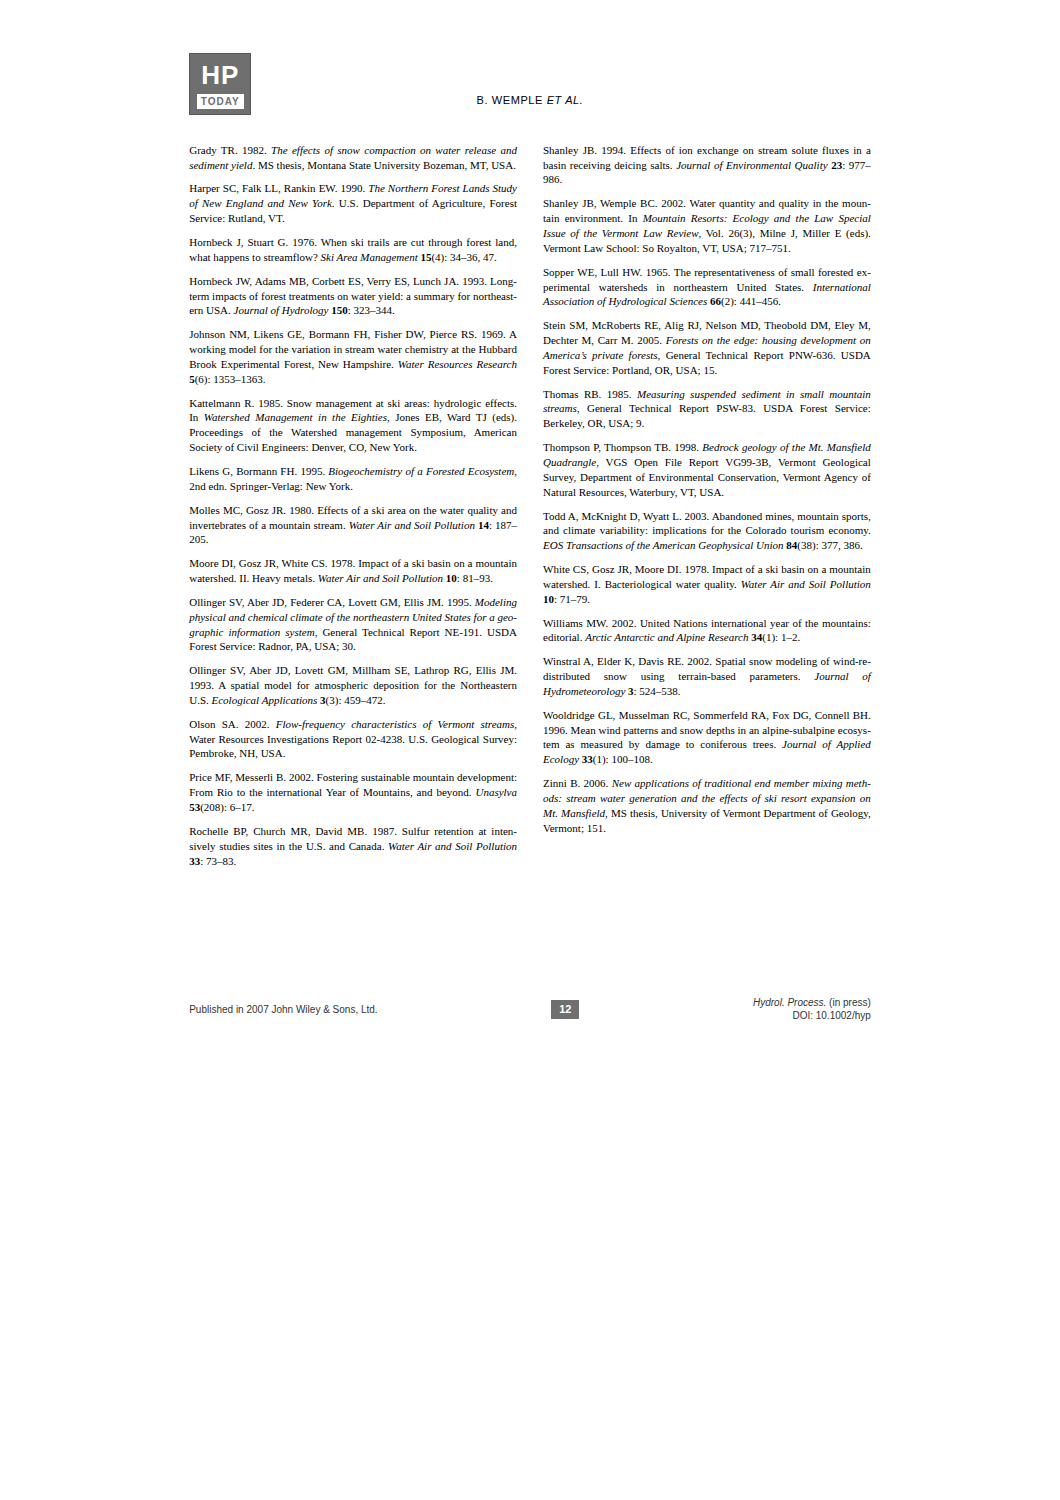HP
TODAY
B. WEMPLE ET AL.
Grady TR. 1982. The effects of snow compaction on water release and sediment yield. MS thesis, Montana State University Bozeman, MT, USA.
Harper SC, Falk LL, Rankin EW. 1990. The Northern Forest Lands Study of New England and New York. U.S. Department of Agriculture, Forest Service: Rutland, VT.
Hornbeck J, Stuart G. 1976. When ski trails are cut through forest land, what happens to streamflow? Ski Area Management 15(4): 34–36, 47.
Hornbeck JW, Adams MB, Corbett ES, Verry ES, Lunch JA. 1993. Long-term impacts of forest treatments on water yield: a summary for northeastern USA. Journal of Hydrology 150: 323–344.
Johnson NM, Likens GE, Bormann FH, Fisher DW, Pierce RS. 1969. A working model for the variation in stream water chemistry at the Hubbard Brook Experimental Forest, New Hampshire. Water Resources Research 5(6): 1353–1363.
Kattelmann R. 1985. Snow management at ski areas: hydrologic effects. In Watershed Management in the Eighties, Jones EB, Ward TJ (eds). Proceedings of the Watershed management Symposium, American Society of Civil Engineers: Denver, CO, New York.
Likens G, Bormann FH. 1995. Biogeochemistry of a Forested Ecosystem, 2nd edn. Springer-Verlag: New York.
Molles MC, Gosz JR. 1980. Effects of a ski area on the water quality and invertebrates of a mountain stream. Water Air and Soil Pollution 14: 187–205.
Moore DI, Gosz JR, White CS. 1978. Impact of a ski basin on a mountain watershed. II. Heavy metals. Water Air and Soil Pollution 10: 81–93.
Ollinger SV, Aber JD, Federer CA, Lovett GM, Ellis JM. 1995. Modeling physical and chemical climate of the northeastern United States for a geographic information system, General Technical Report NE-191. USDA Forest Service: Radnor, PA, USA; 30.
Ollinger SV, Aber JD, Lovett GM, Millham SE, Lathrop RG, Ellis JM. 1993. A spatial model for atmospheric deposition for the Northeastern U.S. Ecological Applications 3(3): 459–472.
Olson SA. 2002. Flow-frequency characteristics of Vermont streams, Water Resources Investigations Report 02-4238. U.S. Geological Survey: Pembroke, NH, USA.
Price MF, Messerli B. 2002. Fostering sustainable mountain development: From Rio to the international Year of Mountains, and beyond. Unasylva 53(208): 6–17.
Rochelle BP, Church MR, David MB. 1987. Sulfur retention at intensively studies sites in the U.S. and Canada. Water Air and Soil Pollution 33: 73–83.
Shanley JB. 1994. Effects of ion exchange on stream solute fluxes in a basin receiving deicing salts. Journal of Environmental Quality 23: 977–986.
Shanley JB, Wemple BC. 2002. Water quantity and quality in the mountain environment. In Mountain Resorts: Ecology and the Law Special Issue of the Vermont Law Review, Vol. 26(3), Milne J, Miller E (eds). Vermont Law School: So Royalton, VT, USA; 717–751.
Sopper WE, Lull HW. 1965. The representativeness of small forested experimental watersheds in northeastern United States. International Association of Hydrological Sciences 66(2): 441–456.
Stein SM, McRoberts RE, Alig RJ, Nelson MD, Theobold DM, Eley M, Dechter M, Carr M. 2005. Forests on the edge: housing development on America’s private forests, General Technical Report PNW-636. USDA Forest Service: Portland, OR, USA; 15.
Thomas RB. 1985. Measuring suspended sediment in small mountain streams, General Technical Report PSW-83. USDA Forest Service: Berkeley, OR, USA; 9.
Thompson P, Thompson TB. 1998. Bedrock geology of the Mt. Mansfield Quadrangle, VGS Open File Report VG99-3B, Vermont Geological Survey, Department of Environmental Conservation, Vermont Agency of Natural Resources, Waterbury, VT, USA.
Todd A, McKnight D, Wyatt L. 2003. Abandoned mines, mountain sports, and climate variability: implications for the Colorado tourism economy. EOS Transactions of the American Geophysical Union 84(38): 377, 386.
White CS, Gosz JR, Moore DI. 1978. Impact of a ski basin on a mountain watershed. I. Bacteriological water quality. Water Air and Soil Pollution 10: 71–79.
Williams MW. 2002. United Nations international year of the mountains: editorial. Arctic Antarctic and Alpine Research 34(1): 1–2.
Winstral A, Elder K, Davis RE. 2002. Spatial snow modeling of wind-redistributed snow using terrain-based parameters. Journal of Hydrometeorology 3: 524–538.
Wooldridge GL, Musselman RC, Sommerfeld RA, Fox DG, Connell BH. 1996. Mean wind patterns and snow depths in an alpine-subalpine ecosystem as measured by damage to coniferous trees. Journal of Applied Ecology 33(1): 100–108.
Zinni B. 2006. New applications of traditional end member mixing methods: stream water generation and the effects of ski resort expansion on Mt. Mansfield, MS thesis, University of Vermont Department of Geology, Vermont; 151.
Published in 2007 John Wiley & Sons, Ltd.
12
Hydrol. Process. (in press)
DOI: 10.1002/hyp